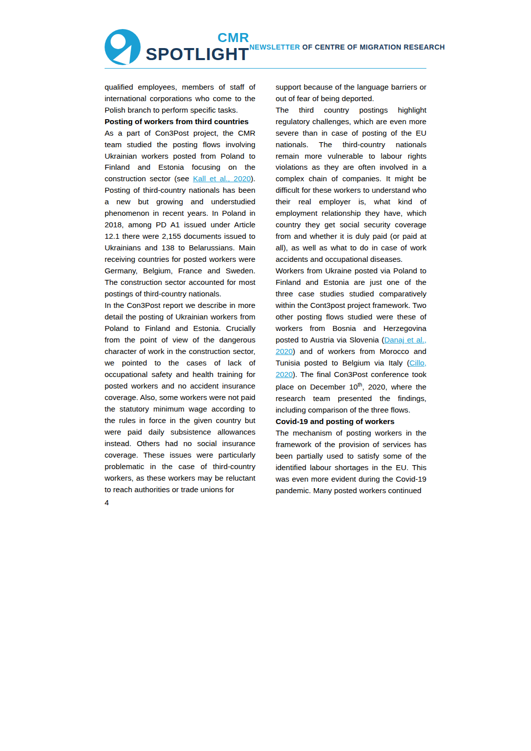CMR
SPOTLIGHT
NEWSLETTER OF CENTRE OF MIGRATION RESEARCH
qualified employees, members of staff of international corporations who come to the Polish branch to perform specific tasks.
Posting of workers from third countries
As a part of Con3Post project, the CMR team studied the posting flows involving Ukrainian workers posted from Poland to Finland and Estonia focusing on the construction sector (see Kall et al., 2020). Posting of third-country nationals has been a new but growing and understudied phenomenon in recent years. In Poland in 2018, among PD A1 issued under Article 12.1 there were 2,155 documents issued to Ukrainians and 138 to Belarussians. Main receiving countries for posted workers were Germany, Belgium, France and Sweden. The construction sector accounted for most postings of third-country nationals.
In the Con3Post report we describe in more detail the posting of Ukrainian workers from Poland to Finland and Estonia. Crucially from the point of view of the dangerous character of work in the construction sector, we pointed to the cases of lack of occupational safety and health training for posted workers and no accident insurance coverage. Also, some workers were not paid the statutory minimum wage according to the rules in force in the given country but were paid daily subsistence allowances instead. Others had no social insurance coverage. These issues were particularly problematic in the case of third-country workers, as these workers may be reluctant to reach authorities or trade unions for
support because of the language barriers or out of fear of being deported.
The third country postings highlight regulatory challenges, which are even more severe than in case of posting of the EU nationals. The third-country nationals remain more vulnerable to labour rights violations as they are often involved in a complex chain of companies. It might be difficult for these workers to understand who their real employer is, what kind of employment relationship they have, which country they get social security coverage from and whether it is duly paid (or paid at all), as well as what to do in case of work accidents and occupational diseases.
Workers from Ukraine posted via Poland to Finland and Estonia are just one of the three case studies studied comparatively within the Cont3post project framework. Two other posting flows studied were these of workers from Bosnia and Herzegovina posted to Austria via Slovenia (Danaj et al., 2020) and of workers from Morocco and Tunisia posted to Belgium via Italy (Cillo, 2020). The final Con3Post conference took place on December 10th, 2020, where the research team presented the findings, including comparison of the three flows.
Covid-19 and posting of workers
The mechanism of posting workers in the framework of the provision of services has been partially used to satisfy some of the identified labour shortages in the EU. This was even more evident during the Covid-19 pandemic. Many posted workers continued
4